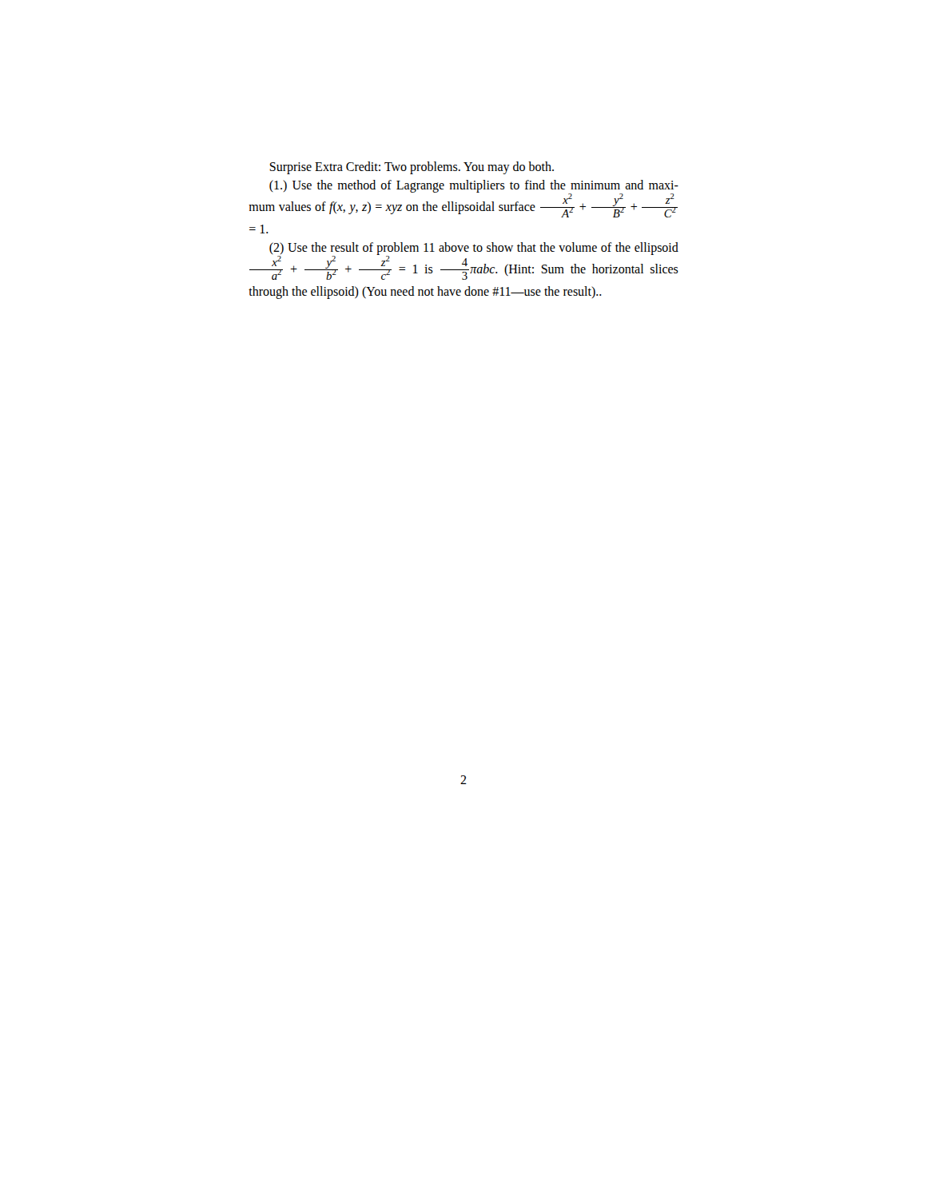Surprise Extra Credit: Two problems. You may do both.
(1.) Use the method of Lagrange multipliers to find the minimum and maximum values of f(x, y, z) = xyz on the ellipsoidal surface x2 A2 + y2 B2 + z2 C2 = 1.
(2) Use the result of problem 11 above to show that the volume of the ellipsoid x2 a2 + y2 b2 + z2 c2 = 1 is 43 πabc. (Hint: Sum the horizontal slices through the ellipsoid) (You need not have done #11—use the result)..
2